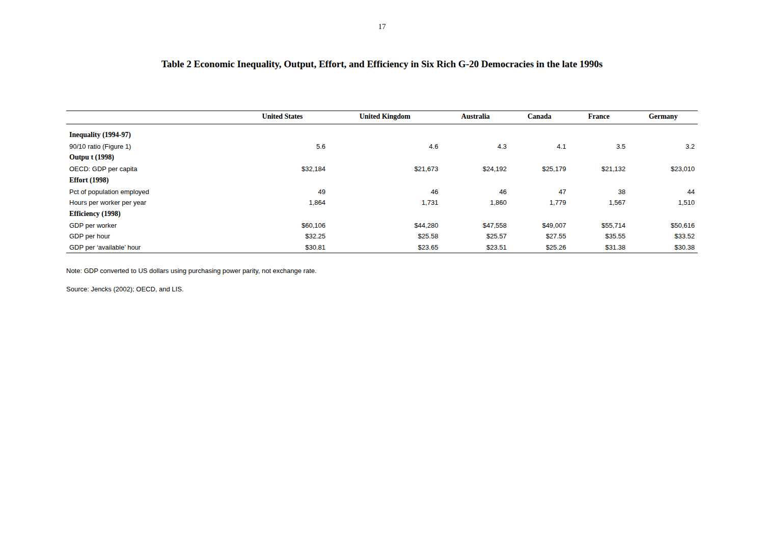17
Table 2 Economic Inequality, Output, Effort, and Efficiency in Six Rich G-20 Democracies in the late 1990s
| | United States | United Kingdom | Australia | Canada | France | Germany |
| --- | --- | --- | --- | --- | --- | --- |
| Inequality (1994-97) | | | | | | |
| 90/10 ratio (Figure 1) | 5.6 | 4.6 | 4.3 | 4.1 | 3.5 | 3.2 |
| Outpu t (1998) | | | | | | |
| OECD: GDP per capita | $32,184 | $21,673 | $24,192 | $25,179 | $21,132 | $23,010 |
| Effort (1998) | | | | | | |
| Pct of population employed | 49 | 46 | 46 | 47 | 38 | 44 |
| Hours per worker per year | 1,864 | 1,731 | 1,860 | 1,779 | 1,567 | 1,510 |
| Efficiency (1998) | | | | | | |
| GDP per worker | $60,106 | $44,280 | $47,558 | $49,007 | $55,714 | $50,616 |
| GDP per hour | $32.25 | $25.58 | $25.57 | $27.55 | $35.55 | $33.52 |
| GDP per ‘available’ hour | $30.81 | $23.65 | $23.51 | $25.26 | $31.38 | $30.38 |
Note: GDP converted to US dollars using purchasing power parity, not exchange rate.
Source: Jencks (2002); OECD, and LIS.